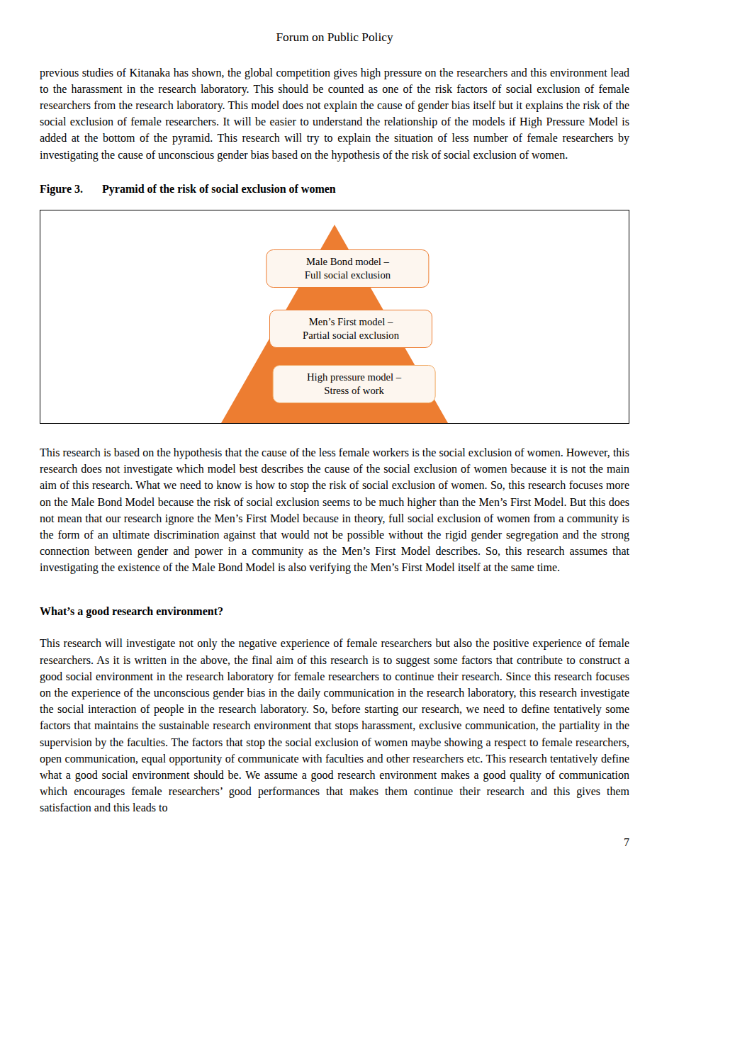Forum on Public Policy
previous studies of Kitanaka has shown, the global competition gives high pressure on the researchers and this environment lead to the harassment in the research laboratory. This should be counted as one of the risk factors of social exclusion of female researchers from the research laboratory. This model does not explain the cause of gender bias itself but it explains the risk of the social exclusion of female researchers. It will be easier to understand the relationship of the models if High Pressure Model is added at the bottom of the pyramid. This research will try to explain the situation of less number of female researchers by investigating the cause of unconscious gender bias based on the hypothesis of the risk of social exclusion of women.
Figure 3. Pyramid of the risk of social exclusion of women
Male Bond model –
Full social exclusion
Men’s First model –
Partial social exclusion
High pressure model –
Stress of work
This research is based on the hypothesis that the cause of the less female workers is the social exclusion of women. However, this research does not investigate which model best describes the cause of the social exclusion of women because it is not the main aim of this research. What we need to know is how to stop the risk of social exclusion of women. So, this research focuses more on the Male Bond Model because the risk of social exclusion seems to be much higher than the Men’s First Model. But this does not mean that our research ignore the Men’s First Model because in theory, full social exclusion of women from a community is the form of an ultimate discrimination against that would not be possible without the rigid gender segregation and the strong connection between gender and power in a community as the Men’s First Model describes. So, this research assumes that investigating the existence of the Male Bond Model is also verifying the Men’s First Model itself at the same time.
What’s a good research environment?
This research will investigate not only the negative experience of female researchers but also the positive experience of female researchers. As it is written in the above, the final aim of this research is to suggest some factors that contribute to construct a good social environment in the research laboratory for female researchers to continue their research. Since this research focuses on the experience of the unconscious gender bias in the daily communication in the research laboratory, this research investigate the social interaction of people in the research laboratory. So, before starting our research, we need to define tentatively some factors that maintains the sustainable research environment that stops harassment, exclusive communication, the partiality in the supervision by the faculties. The factors that stop the social exclusion of women maybe showing a respect to female researchers, open communication, equal opportunity of communicate with faculties and other researchers etc. This research tentatively define what a good social environment should be. We assume a good research environment makes a good quality of communication which encourages female researchers’ good performances that makes them continue their research and this gives them satisfaction and this leads to
7